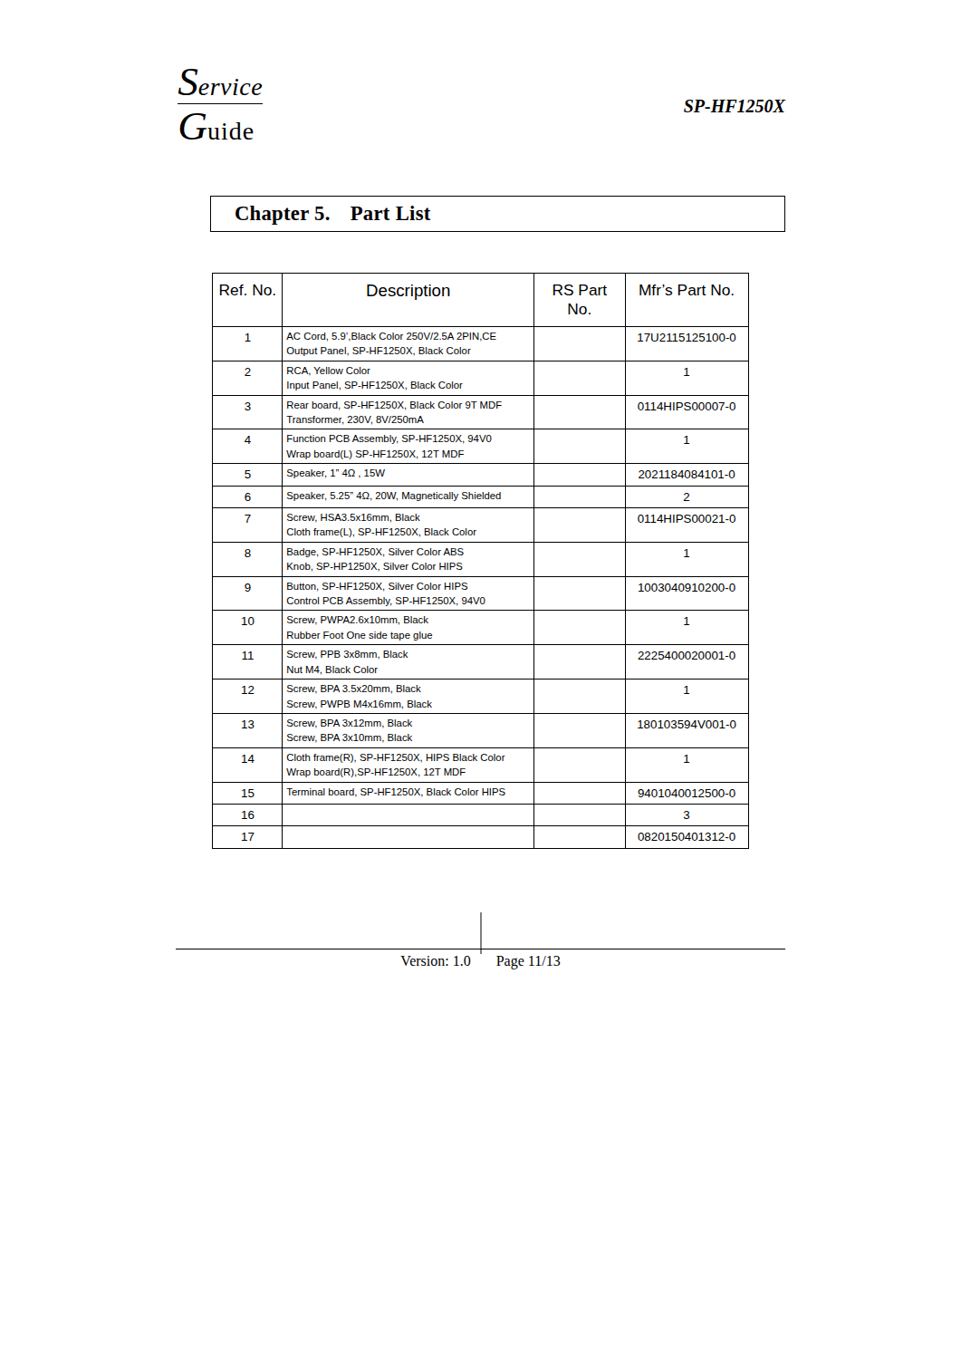Service Guide
SP-HF1250X
Chapter 5. Part List
| Ref. No. | Description | RS Part No. | Mfr’s Part No. |
| --- | --- | --- | --- |
| 1 | AC Cord, 5.9’,Black Color 250V/2.5A 2PIN,CE Output Panel, SP-HF1250X, Black Color | | 17U2115125100-0 |
| 2 | RCA, Yellow Color Input Panel, SP-HF1250X, Black Color | | 1 |
| 3 | Rear board, SP-HF1250X, Black Color 9T MDF Transformer, 230V, 8V/250mA | | 0114HIPS00007-0 |
| 4 | Function PCB Assembly, SP-HF1250X, 94V0 Wrap board(L) SP-HF1250X, 12T MDF | | 1 |
| 5 | Speaker, 1” 4Ω , 15W | | 2021184084101-0 |
| 6 | Speaker, 5.25” 4Ω, 20W, Magnetically Shielded | | 2 |
| 7 | Screw, HSA3.5x16mm, Black Cloth frame(L), SP-HF1250X, Black Color | | 0114HIPS00021-0 |
| 8 | Badge, SP-HF1250X, Silver Color ABS Knob, SP-HP1250X, Silver Color HIPS | | 1 |
| 9 | Button, SP-HF1250X, Silver Color HIPS Control PCB Assembly, SP-HF1250X, 94V0 | | 1003040910200-0 |
| 10 | Screw, PWPA2.6x10mm, Black Rubber Foot One side tape glue | | 1 |
| 11 | Screw, PPB 3x8mm, Black Nut M4, Black Color | | 2225400020001-0 |
| 12 | Screw, BPA 3.5x20mm, Black Screw, PWPB M4x16mm, Black | | 1 |
| 13 | Screw, BPA 3x12mm, Black Screw, BPA 3x10mm, Black | | 180103594V001-0 |
| 14 | Cloth frame(R), SP-HF1250X, HIPS Black Color Wrap board(R),SP-HF1250X, 12T MDF | | 1 |
| 15 | Terminal board, SP-HF1250X, Black Color HIPS | | 9401040012500-0 |
| 16 | | | 3 |
| 17 | | | 0820150401312-0 |
Version: 1.0 Page 11/13